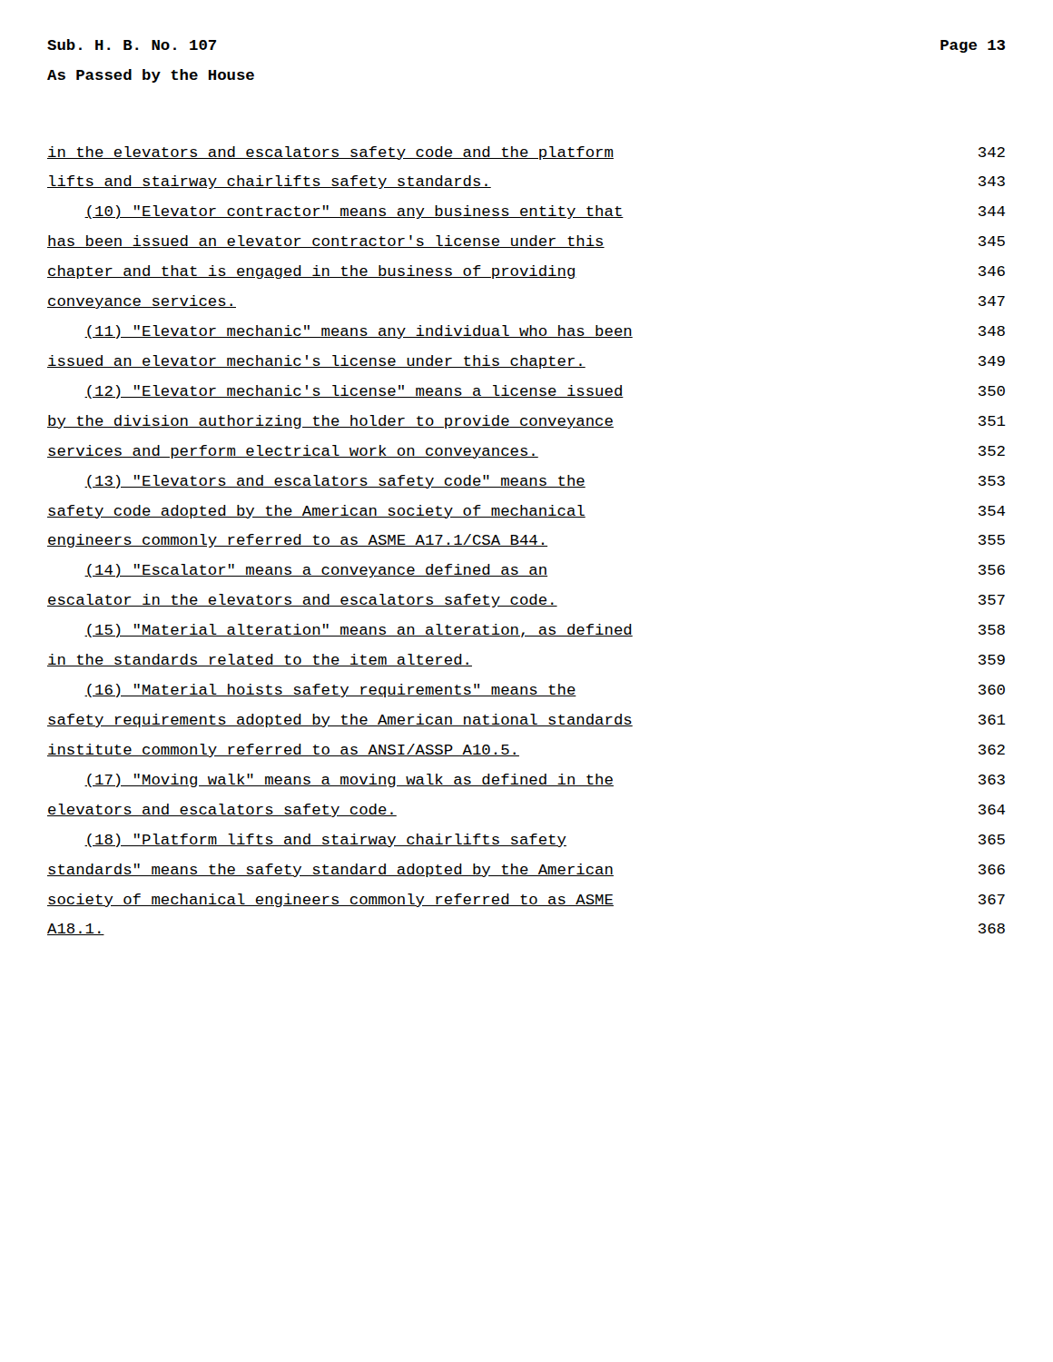Sub. H. B. No. 107 As Passed by the House
Page 13
in the elevators and escalators safety code and the platform 342
lifts and stairway chairlifts safety standards. 343
(10) "Elevator contractor" means any business entity that 344
has been issued an elevator contractor's license under this 345
chapter and that is engaged in the business of providing 346
conveyance services. 347
(11) "Elevator mechanic" means any individual who has been 348
issued an elevator mechanic's license under this chapter. 349
(12) "Elevator mechanic's license" means a license issued 350
by the division authorizing the holder to provide conveyance 351
services and perform electrical work on conveyances. 352
(13) "Elevators and escalators safety code" means the 353
safety code adopted by the American society of mechanical 354
engineers commonly referred to as ASME A17.1/CSA B44. 355
(14) "Escalator" means a conveyance defined as an 356
escalator in the elevators and escalators safety code. 357
(15) "Material alteration" means an alteration, as defined 358
in the standards related to the item altered. 359
(16) "Material hoists safety requirements" means the 360
safety requirements adopted by the American national standards 361
institute commonly referred to as ANSI/ASSP A10.5. 362
(17) "Moving walk" means a moving walk as defined in the 363
elevators and escalators safety code. 364
(18) "Platform lifts and stairway chairlifts safety 365
standards" means the safety standard adopted by the American 366
society of mechanical engineers commonly referred to as ASME 367
A18.1. 368